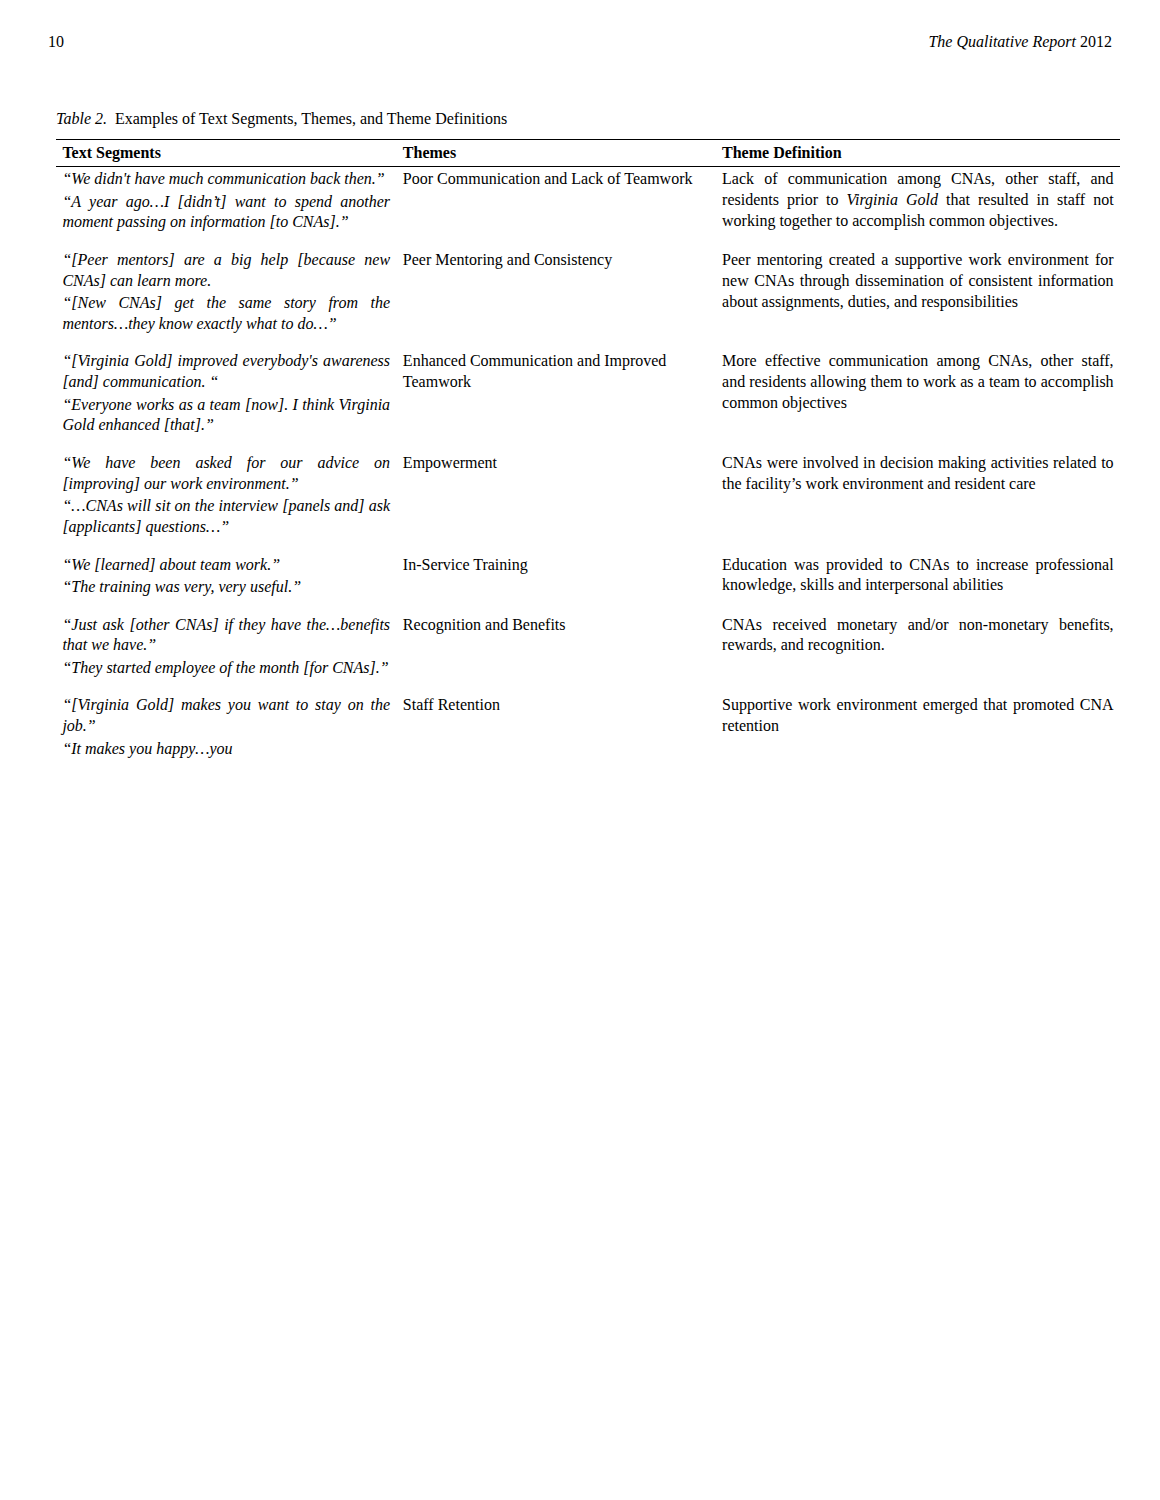10 The Qualitative Report 2012
Table 2. Examples of Text Segments, Themes, and Theme Definitions
| Text Segments | Themes | Theme Definition |
| --- | --- | --- |
| “We didn't have much communication back then.” “A year ago…I [didn’t] want to spend another moment passing on information [to CNAs].” | Poor Communication and Lack of Teamwork | Lack of communication among CNAs, other staff, and residents prior to Virginia Gold that resulted in staff not working together to accomplish common objectives. |
| “[Peer mentors] are a big help [because new CNAs] can learn more. “[New CNAs] get the same story from the mentors…they know exactly what to do…” | Peer Mentoring and Consistency | Peer mentoring created a supportive work environment for new CNAs through dissemination of consistent information about assignments, duties, and responsibilities |
| “[Virginia Gold] improved everybody's awareness [and] communication. “ “Everyone works as a team [now]. I think Virginia Gold enhanced [that].” | Enhanced Communication and Improved Teamwork | More effective communication among CNAs, other staff, and residents allowing them to work as a team to accomplish common objectives |
| “We have been asked for our advice on [improving] our work environment.” “…CNAs will sit on the interview [panels and] ask [applicants] questions…” | Empowerment | CNAs were involved in decision making activities related to the facility’s work environment and resident care |
| “We [learned] about team work.” “The training was very, very useful.” | In-Service Training | Education was provided to CNAs to increase professional knowledge, skills and interpersonal abilities |
| “Just ask [other CNAs] if they have the…benefits that we have.” “They started employee of the month [for CNAs].” | Recognition and Benefits | CNAs received monetary and/or non-monetary benefits, rewards, and recognition. |
| “[Virginia Gold] makes you want to stay on the job.” “It makes you happy…you | Staff Retention | Supportive work environment emerged that promoted CNA retention |